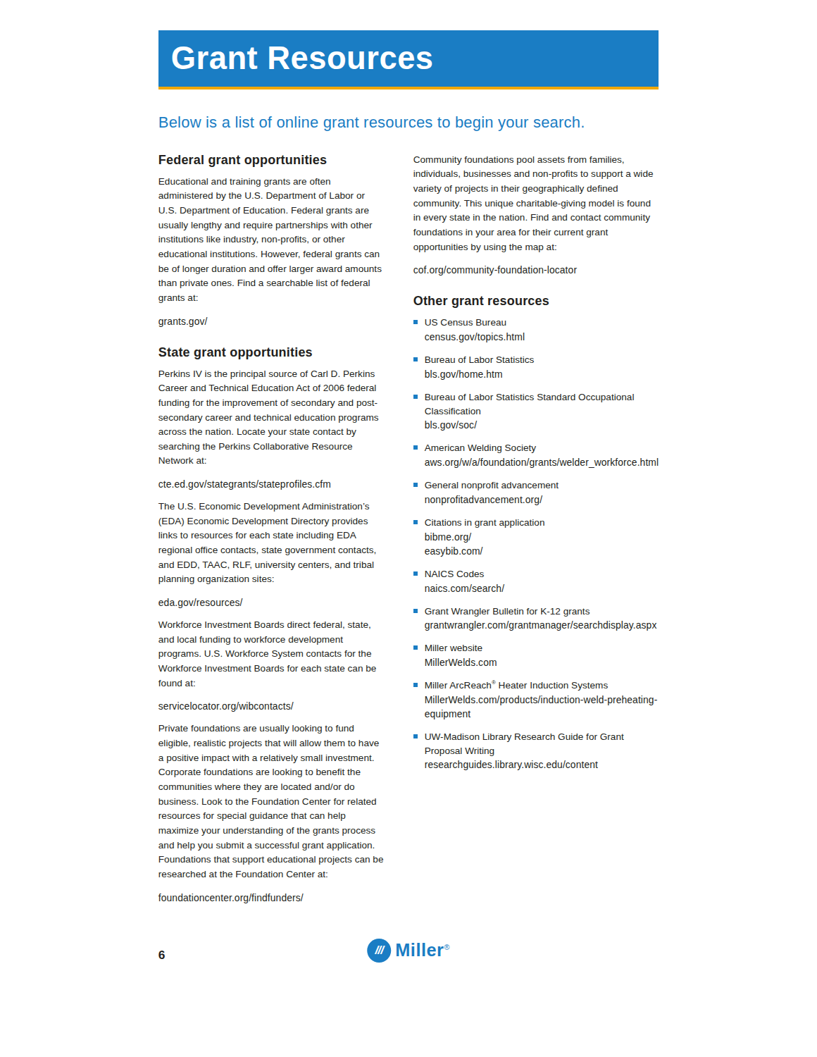Grant Resources
Below is a list of online grant resources to begin your search.
Federal grant opportunities
Educational and training grants are often administered by the U.S. Department of Labor or U.S. Department of Education. Federal grants are usually lengthy and require partnerships with other institutions like industry, non-profits, or other educational institutions. However, federal grants can be of longer duration and offer larger award amounts than private ones. Find a searchable list of federal grants at:
grants.gov/
State grant opportunities
Perkins IV is the principal source of Carl D. Perkins Career and Technical Education Act of 2006 federal funding for the improvement of secondary and post-secondary career and technical education programs across the nation. Locate your state contact by searching the Perkins Collaborative Resource Network at:
cte.ed.gov/stategrants/stateprofiles.cfm
The U.S. Economic Development Administration’s (EDA) Economic Development Directory provides links to resources for each state including EDA regional office contacts, state government contacts, and EDD, TAAC, RLF, university centers, and tribal planning organization sites:
eda.gov/resources/
Workforce Investment Boards direct federal, state, and local funding to workforce development programs. U.S. Workforce System contacts for the Workforce Investment Boards for each state can be found at:
servicelocator.org/wibcontacts/
Private foundations are usually looking to fund eligible, realistic projects that will allow them to have a positive impact with a relatively small investment. Corporate foundations are looking to benefit the communities where they are located and/or do business. Look to the Foundation Center for related resources for special guidance that can help maximize your understanding of the grants process and help you submit a successful grant application. Foundations that support educational projects can be researched at the Foundation Center at:
foundationcenter.org/findfunders/
Community foundations pool assets from families, individuals, businesses and non-profits to support a wide variety of projects in their geographically defined community. This unique charitable-giving model is found in every state in the nation. Find and contact community foundations in your area for their current grant opportunities by using the map at:
cof.org/community-foundation-locator
Other grant resources
US Census Bureau census.gov/topics.html
Bureau of Labor Statistics bls.gov/home.htm
Bureau of Labor Statistics Standard Occupational Classification bls.gov/soc/
American Welding Society aws.org/w/a/foundation/grants/welder_workforce.html
General nonprofit advancement nonprofitadvancement.org/
Citations in grant application bibme.org/ easybib.com/
NAICS Codes naics.com/search/
Grant Wrangler Bulletin for K-12 grants grantwrangler.com/grantmanager/searchdisplay.aspx
Miller website MillerWelds.com
Miller ArcReach® Heater Induction Systems MillerWelds.com/products/induction-weld-preheating-equipment
UW-Madison Library Research Guide for Grant Proposal Writing researchguides.library.wisc.edu/content
6
///
Miller®